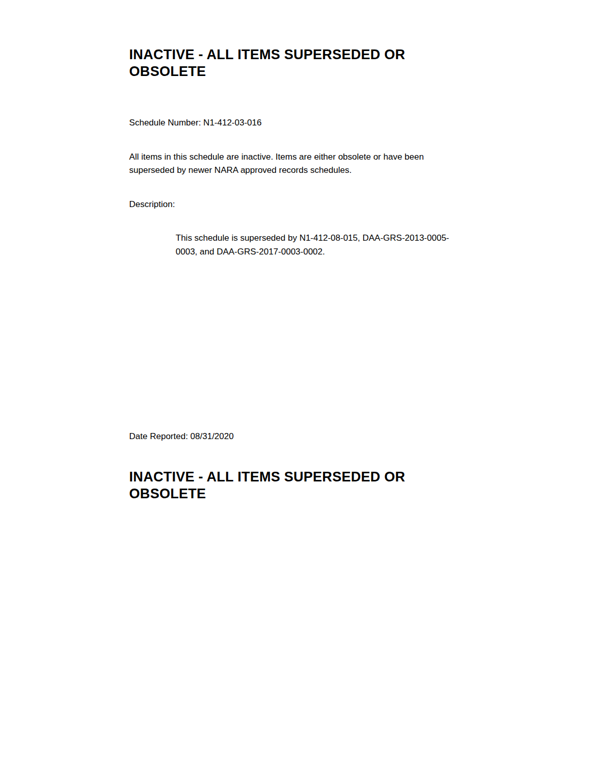INACTIVE - ALL ITEMS SUPERSEDED OR OBSOLETE
Schedule Number: N1-412-03-016
All items in this schedule are inactive. Items are either obsolete or have been superseded by newer NARA approved records schedules.
Description:
This schedule is superseded by N1-412-08-015, DAA-GRS-2013-0005-0003, and DAA-GRS-2017-0003-0002.
Date Reported: 08/31/2020
INACTIVE - ALL ITEMS SUPERSEDED OR OBSOLETE